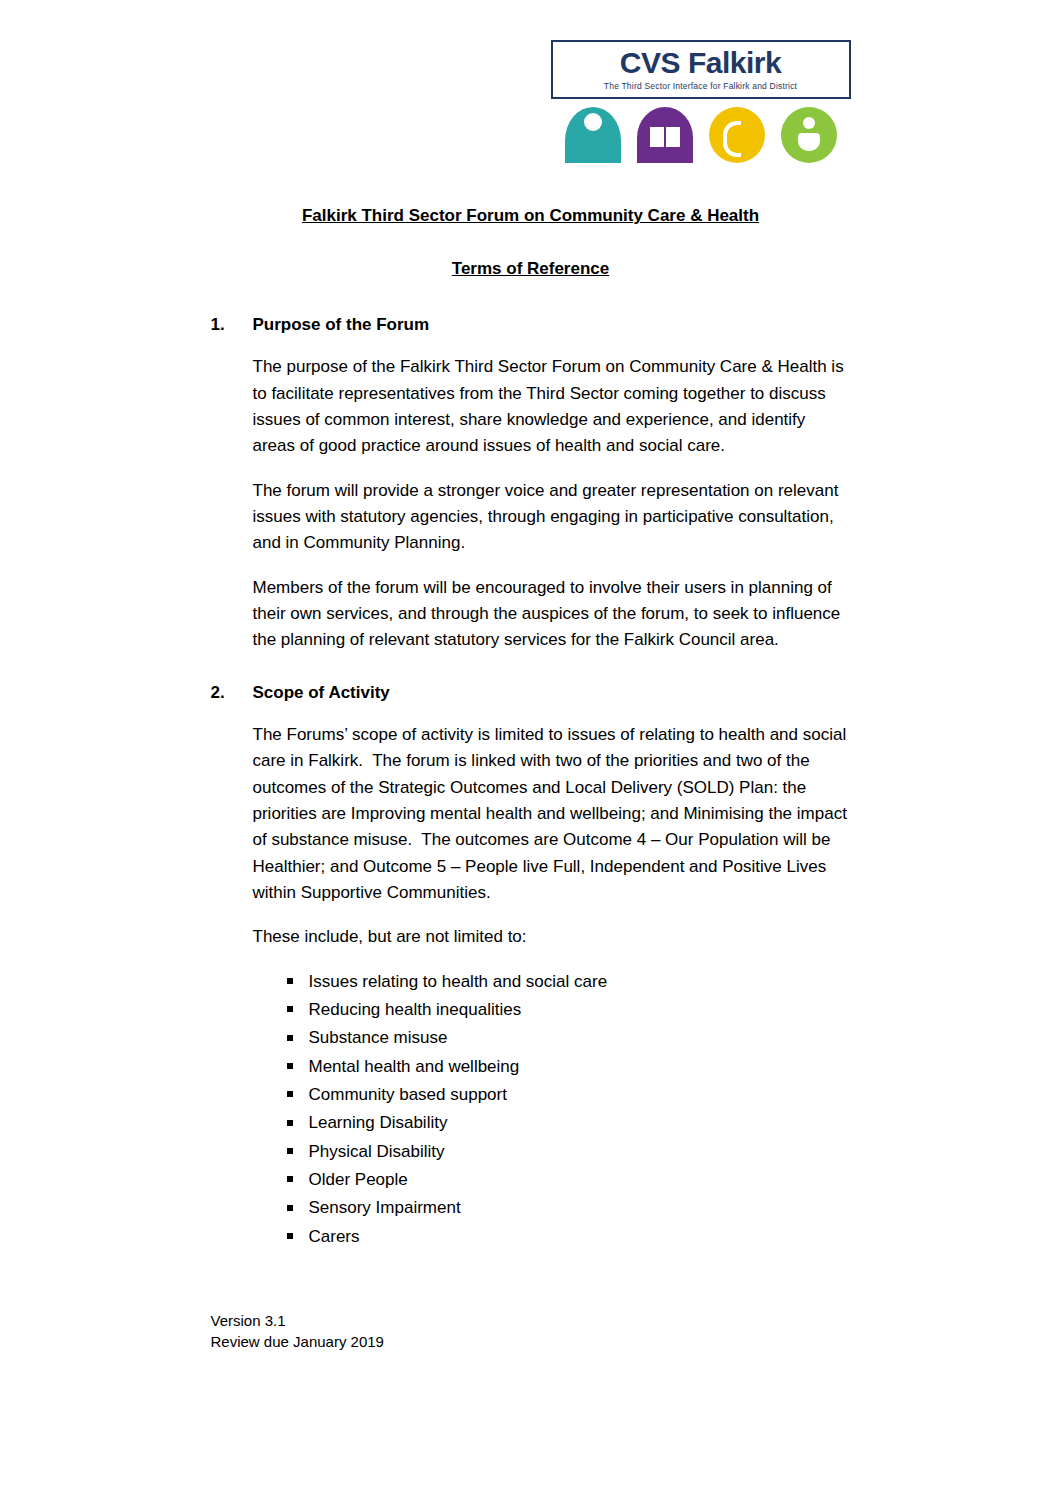CVS Falkirk
The Third Sector Interface for Falkirk and District
Falkirk Third Sector Forum on Community Care & Health
Terms of Reference
Purpose of the Forum
The purpose of the Falkirk Third Sector Forum on Community Care & Health is to facilitate representatives from the Third Sector coming together to discuss issues of common interest, share knowledge and experience, and identify areas of good practice around issues of health and social care.
The forum will provide a stronger voice and greater representation on relevant issues with statutory agencies, through engaging in participative consultation, and in Community Planning.
Members of the forum will be encouraged to involve their users in planning of their own services, and through the auspices of the forum, to seek to influence the planning of relevant statutory services for the Falkirk Council area.
Scope of Activity
The Forums’ scope of activity is limited to issues of relating to health and social care in Falkirk. The forum is linked with two of the priorities and two of the outcomes of the Strategic Outcomes and Local Delivery (SOLD) Plan: the priorities are Improving mental health and wellbeing; and Minimising the impact of substance misuse. The outcomes are Outcome 4 – Our Population will be Healthier; and Outcome 5 – People live Full, Independent and Positive Lives within Supportive Communities.
These include, but are not limited to:
Issues relating to health and social care
Reducing health inequalities
Substance misuse
Mental health and wellbeing
Community based support
Learning Disability
Physical Disability
Older People
Sensory Impairment
Carers
Version 3.1
Review due January 2019